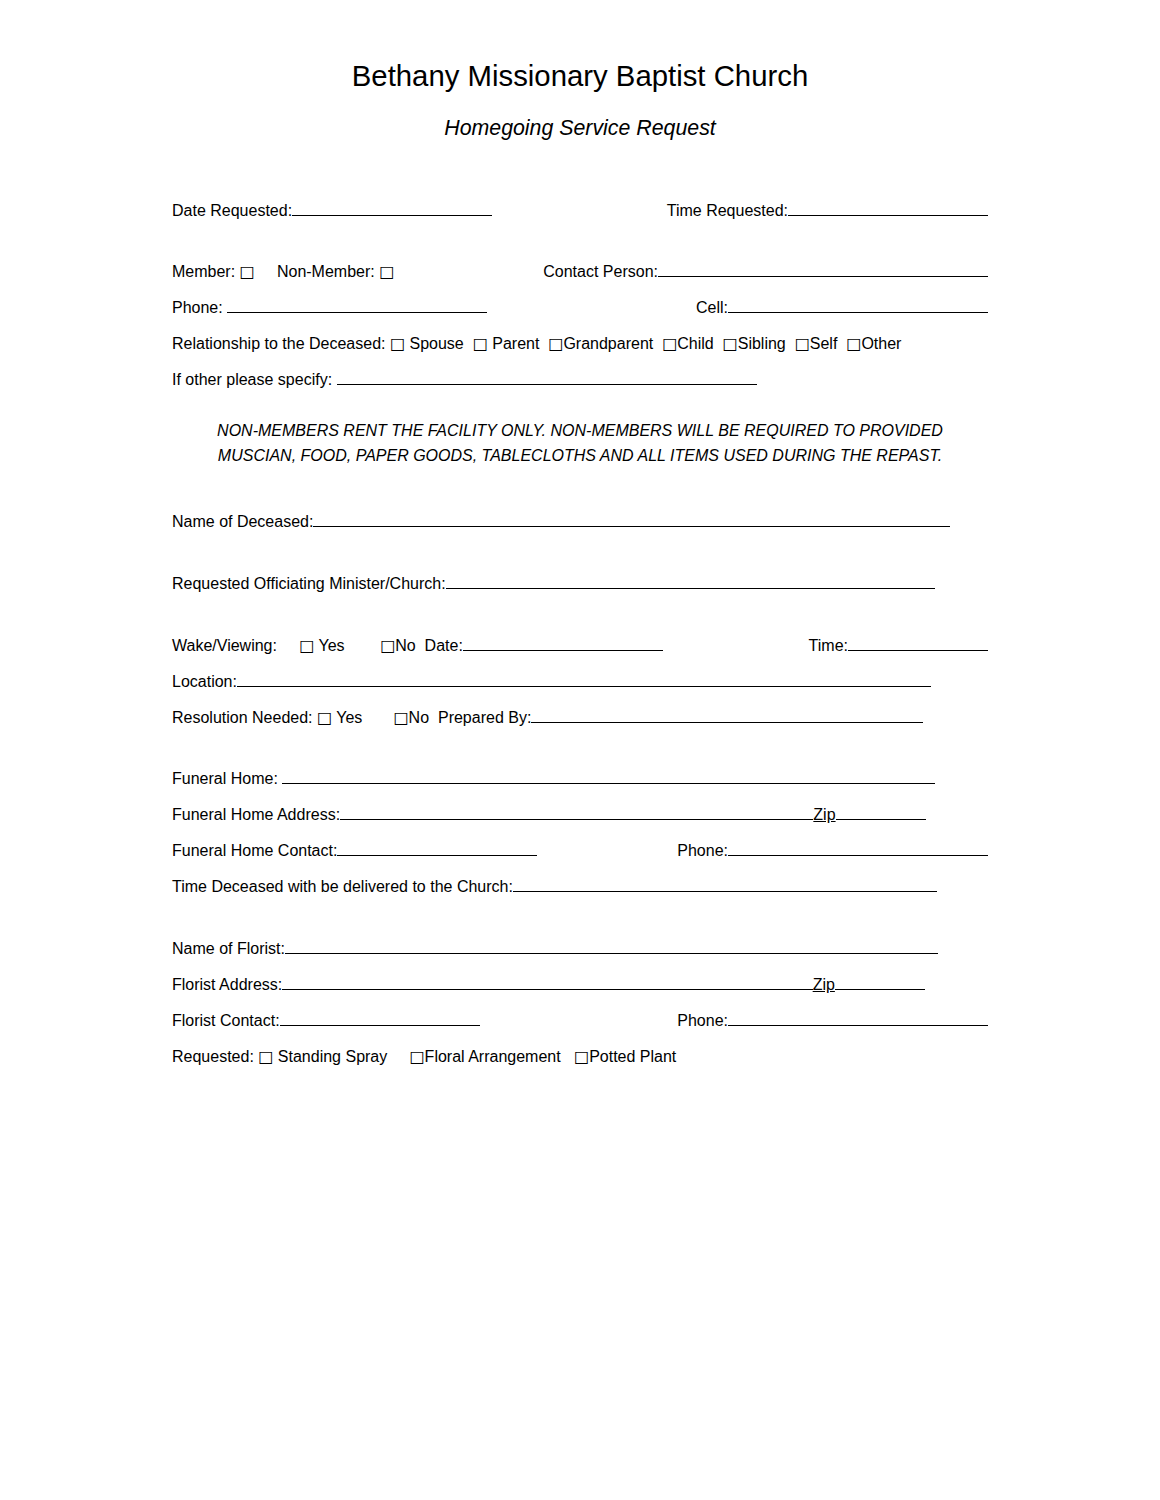Bethany Missionary Baptist Church
Homegoing Service Request
Date Requested:
Time Requested:
Member: □ Non-Member: □
Contact Person:
Phone:
Cell:
Relationship to the Deceased: □ Spouse □ Parent □Grandparent □Child □Sibling □Self □Other
If other please specify:
NON-MEMBERS RENT THE FACILITY ONLY. NON-MEMBERS WILL BE REQUIRED TO PROVIDED MUSCIAN, FOOD, PAPER GOODS, TABLECLOTHS AND ALL ITEMS USED DURING THE REPAST.
Name of Deceased:
Requested Officiating Minister/Church:
Wake/Viewing: □ Yes □No Date:
Time:
Location:
Resolution Needed: □ Yes □No Prepared By:
Funeral Home:
Funeral Home Address: Zip
Funeral Home Contact:
Phone:
Time Deceased with be delivered to the Church:
Name of Florist:
Florist Address: Zip
Florist Contact:
Phone:
Requested: □ Standing Spray □Floral Arrangement □Potted Plant